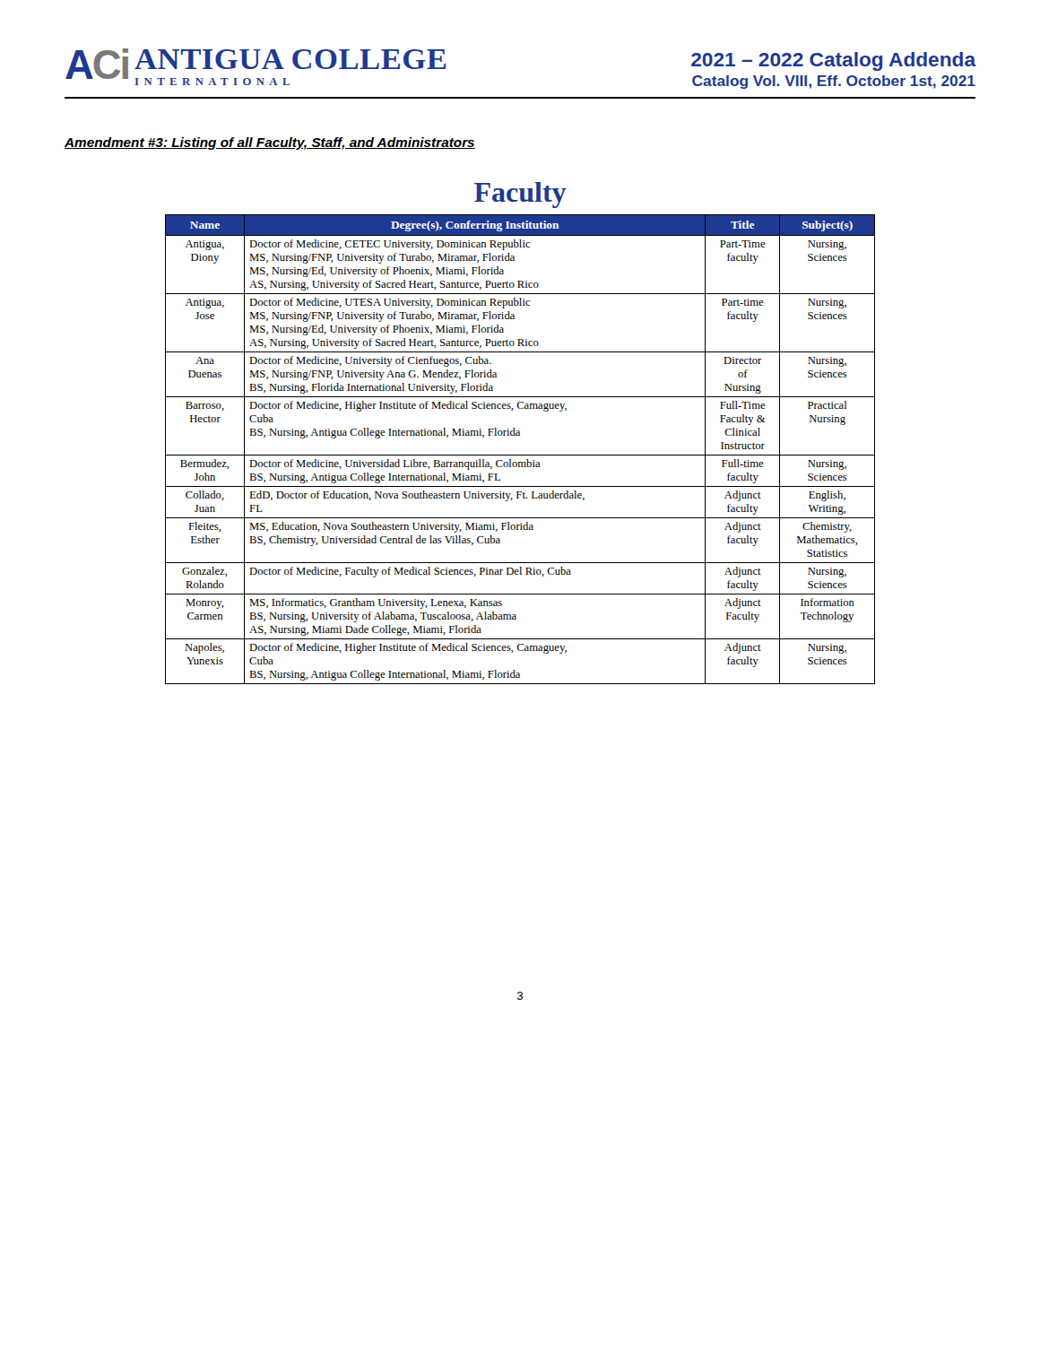ACi
ANTIGUA COLLEGE
INTERNATIONAL
2021 – 2022 Catalog Addenda
Catalog Vol. VIII, Eff. October 1st, 2021
Amendment #3: Listing of all Faculty, Staff, and Administrators
Faculty
| Name | Degree(s), Conferring Institution | Title | Subject(s) |
| --- | --- | --- | --- |
| Antigua, Diony | Doctor of Medicine, CETEC University, Dominican Republic MS, Nursing/FNP, University of Turabo, Miramar, Florida MS, Nursing/Ed, University of Phoenix, Miami, Florida AS, Nursing, University of Sacred Heart, Santurce, Puerto Rico | Part-Time faculty | Nursing, Sciences |
| Antigua, Jose | Doctor of Medicine, UTESA University, Dominican Republic MS, Nursing/FNP, University of Turabo, Miramar, Florida MS, Nursing/Ed, University of Phoenix, Miami, Florida AS, Nursing, University of Sacred Heart, Santurce, Puerto Rico | Part-time faculty | Nursing, Sciences |
| Ana Duenas | Doctor of Medicine, University of Cienfuegos, Cuba. MS, Nursing/FNP, University Ana G. Mendez, Florida BS, Nursing, Florida International University, Florida | Director of Nursing | Nursing, Sciences |
| Barroso, Hector | Doctor of Medicine, Higher Institute of Medical Sciences, Camaguey, Cuba BS, Nursing, Antigua College International, Miami, Florida | Full-Time Faculty & Clinical Instructor | Practical Nursing |
| Bermudez, John | Doctor of Medicine, Universidad Libre, Barranquilla, Colombia BS, Nursing, Antigua College International, Miami, FL | Full-time faculty | Nursing, Sciences |
| Collado, Juan | EdD, Doctor of Education, Nova Southeastern University, Ft. Lauderdale, FL | Adjunct faculty | English, Writing, |
| Fleites, Esther | MS, Education, Nova Southeastern University, Miami, Florida BS, Chemistry, Universidad Central de las Villas, Cuba | Adjunct faculty | Chemistry, Mathematics, Statistics |
| Gonzalez, Rolando | Doctor of Medicine, Faculty of Medical Sciences, Pinar Del Rio, Cuba | Adjunct faculty | Nursing, Sciences |
| Monroy, Carmen | MS, Informatics, Grantham University, Lenexa, Kansas BS, Nursing, University of Alabama, Tuscaloosa, Alabama AS, Nursing, Miami Dade College, Miami, Florida | Adjunct Faculty | Information Technology |
| Napoles, Yunexis | Doctor of Medicine, Higher Institute of Medical Sciences, Camaguey, Cuba BS, Nursing, Antigua College International, Miami, Florida | Adjunct faculty | Nursing, Sciences |
3